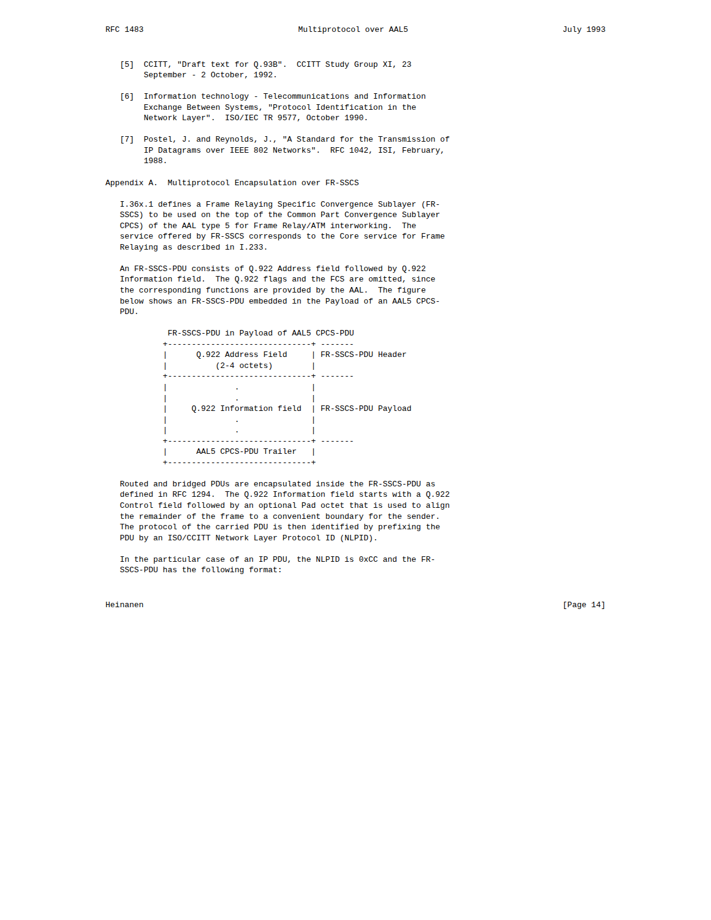RFC 1483 Multiprotocol over AAL5 July 1993
   [5]  CCITT, "Draft text for Q.93B".  CCITT Study Group XI, 23
        September - 2 October, 1992.

   [6]  Information technology - Telecommunications and Information
        Exchange Between Systems, "Protocol Identification in the
        Network Layer".  ISO/IEC TR 9577, October 1990.

   [7]  Postel, J. and Reynolds, J., "A Standard for the Transmission of
        IP Datagrams over IEEE 802 Networks".  RFC 1042, ISI, February,
        1988.

Appendix A.  Multiprotocol Encapsulation over FR-SSCS

   I.36x.1 defines a Frame Relaying Specific Convergence Sublayer (FR-
   SSCS) to be used on the top of the Common Part Convergence Sublayer
   CPCS) of the AAL type 5 for Frame Relay/ATM interworking.  The
   service offered by FR-SSCS corresponds to the Core service for Frame
   Relaying as described in I.233.

   An FR-SSCS-PDU consists of Q.922 Address field followed by Q.922
   Information field.  The Q.922 flags and the FCS are omitted, since
   the corresponding functions are provided by the AAL.  The figure
   below shows an FR-SSCS-PDU embedded in the Payload of an AAL5 CPCS-
   PDU.

             FR-SSCS-PDU in Payload of AAL5 CPCS-PDU
            +------------------------------+ -------
            |      Q.922 Address Field     | FR-SSCS-PDU Header
            |          (2-4 octets)        |
            +------------------------------+ -------
            |              .               |
            |              .               |
            |     Q.922 Information field  | FR-SSCS-PDU Payload
            |              .               |
            |              .               |
            +------------------------------+ -------
            |      AAL5 CPCS-PDU Trailer   |
            +------------------------------+

   Routed and bridged PDUs are encapsulated inside the FR-SSCS-PDU as
   defined in RFC 1294.  The Q.922 Information field starts with a Q.922
   Control field followed by an optional Pad octet that is used to align
   the remainder of the frame to a convenient boundary for the sender.
   The protocol of the carried PDU is then identified by prefixing the
   PDU by an ISO/CCITT Network Layer Protocol ID (NLPID).

   In the particular case of an IP PDU, the NLPID is 0xCC and the FR-
   SSCS-PDU has the following format:
Heinanen [Page 14]